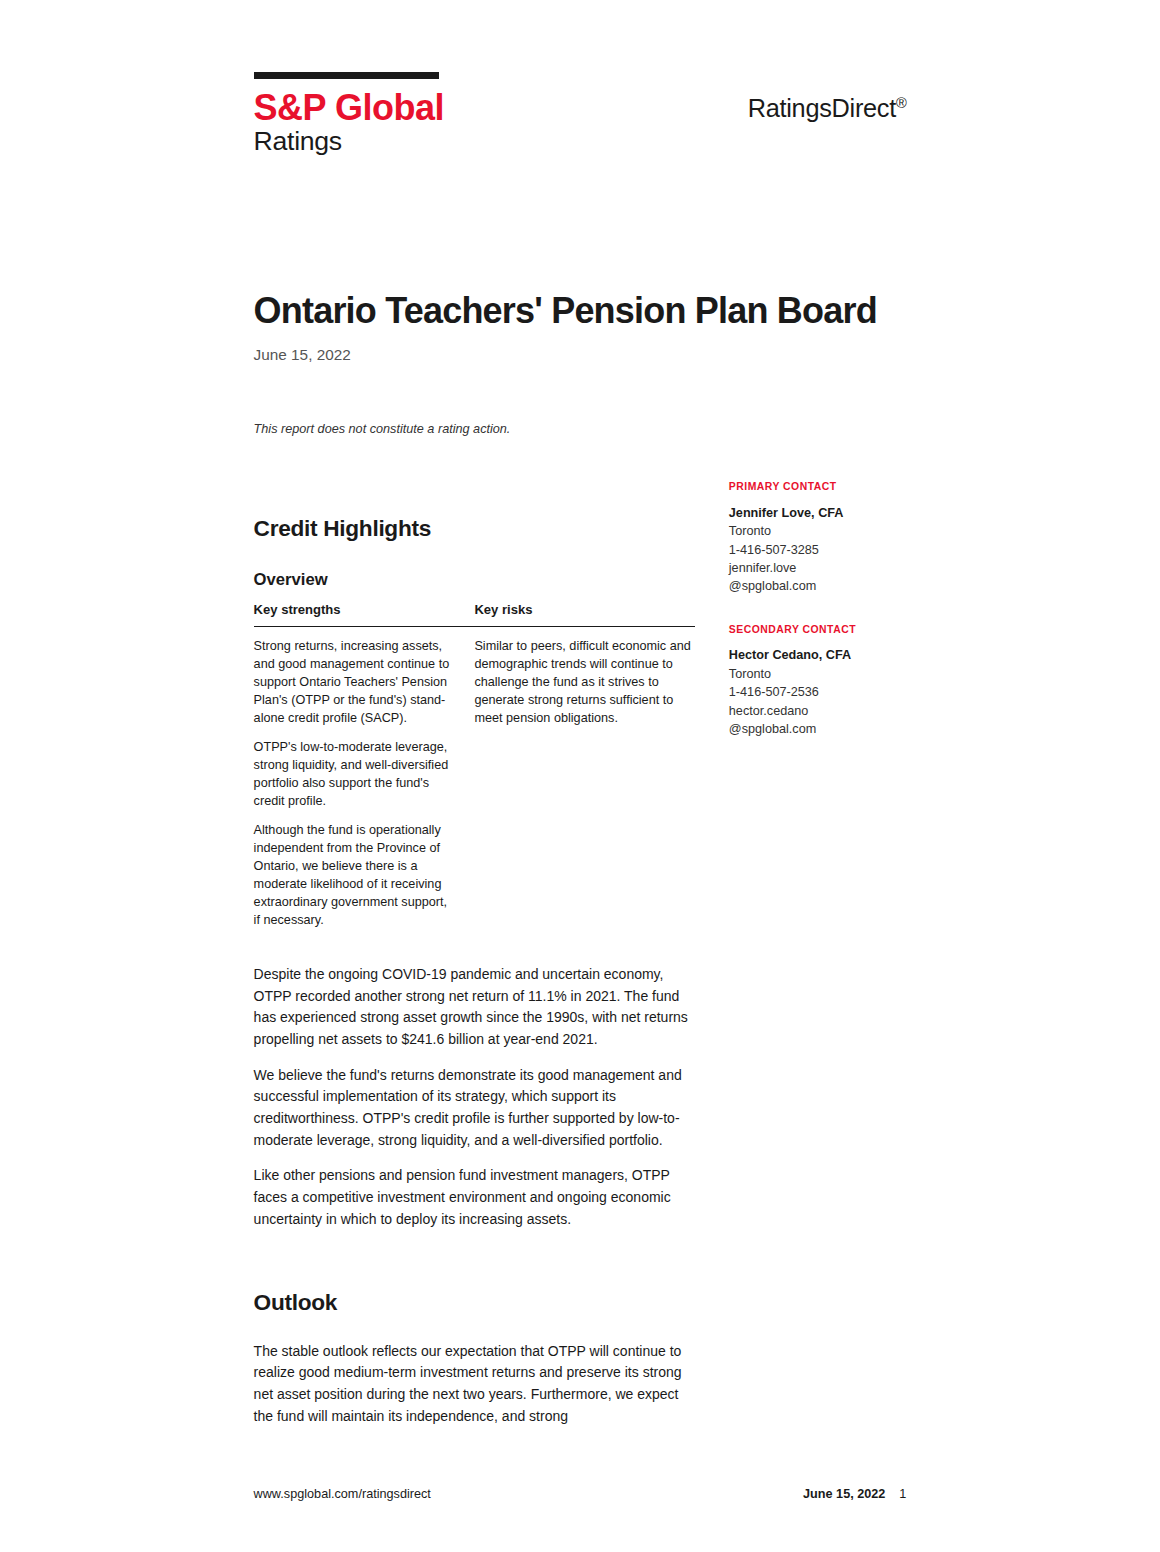S&P Global
Ratings
RatingsDirect®
Ontario Teachers' Pension Plan Board
June 15, 2022
This report does not constitute a rating action.
Credit Highlights
Overview
| Key strengths | Key risks |
| --- | --- |
| Strong returns, increasing assets, and good management continue to support Ontario Teachers' Pension Plan's (OTPP or the fund's) stand-alone credit profile (SACP). OTPP's low-to-moderate leverage, strong liquidity, and well-diversified portfolio also support the fund's credit profile. Although the fund is operationally independent from the Province of Ontario, we believe there is a moderate likelihood of it receiving extraordinary government support, if necessary. | Similar to peers, difficult economic and demographic trends will continue to challenge the fund as it strives to generate strong returns sufficient to meet pension obligations. |
Despite the ongoing COVID-19 pandemic and uncertain economy, OTPP recorded another strong net return of 11.1% in 2021. The fund has experienced strong asset growth since the 1990s, with net returns propelling net assets to $241.6 billion at year-end 2021.
We believe the fund's returns demonstrate its good management and successful implementation of its strategy, which support its creditworthiness. OTPP's credit profile is further supported by low-to-moderate leverage, strong liquidity, and a well-diversified portfolio.
Like other pensions and pension fund investment managers, OTPP faces a competitive investment environment and ongoing economic uncertainty in which to deploy its increasing assets.
Outlook
The stable outlook reflects our expectation that OTPP will continue to realize good medium-term investment returns and preserve its strong net asset position during the next two years. Furthermore, we expect the fund will maintain its independence, and strong
PRIMARY CONTACT
Jennifer Love, CFA
Toronto
1-416-507-3285
jennifer.love
@spglobal.com
SECONDARY CONTACT
Hector Cedano, CFA
Toronto
1-416-507-2536
hector.cedano
@spglobal.com
www.spglobal.com/ratingsdirect
June 15, 20221